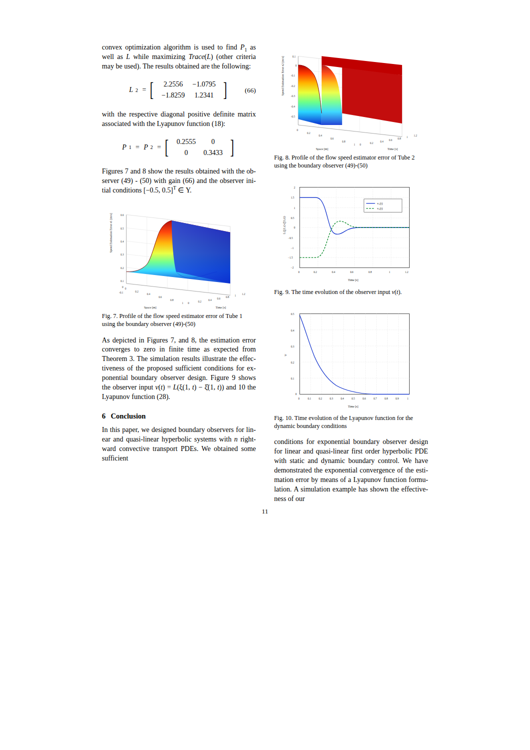convex optimization algorithm is used to find P1 as well as L while maximizing Trace(L) (other criteria may be used). The results obtained are the following:
L2 = [
| 2.2556 | −1.0795 |
| −1.8259 | 1.2341 |
] (66)
with the respective diagonal positive definite matrix associated with the Lyapunov function (18):
P1 = P2 = [
| 0.2555 | 0 |
| 0 | 0.3433 |
]
Figures 7 and 8 show the results obtained with the observer (49) - (50) with gain (66) and the observer initial conditions [−0.5, 0.5]T ∈ Υ.
0.6 0.5 0.4 0.3 0.2 0.1 0 -0.1 0 0.2 0.4 0.6 0.8 1 0 0.2 0.4 0.6 0.8 1 1.2 Speed Estimation Error e1 [m/s] Space [m] Time [s]
Fig. 7. Profile of the flow speed estimator error of Tube 1 using the boundary observer (49)-(50)
As depicted in Figures 7, and 8, the estimation error converges to zero in finite time as expected from Theorem 3. The simulation results illustrate the effectiveness of the proposed sufficient conditions for exponential boundary observer design. Figure 9 shows the observer input v(t) = L(ξ(1, t) − ξ̂(1, t)) and 10 the Lyapunov function (28).
6 Conclusion
In this paper, we designed boundary observers for linear and quasi-linear hyperbolic systems with n rightward convective transport PDEs. We obtained some sufficient
0.1 0 -0.1 -0.2 -0.3 -0.4 -0.5 0 0.2 0.4 0.6 0.8 1 0 0.2 0.4 0.6 0.8 1 1.2 Speed Estimation Error e2 [m/s] Space [m] Time [s]
Fig. 8. Profile of the flow speed estimator error of Tube 2 using the boundary observer (49)-(50)
v₁(t) v₂(t) 2 1.5 1 0.5 0 −0.5 −1 −1.5 −2 0 0.2 0.4 0.6 0.8 1 1.2 L(ξ(1,t)-ξ̂(1,t)) Time [s]
Fig. 9. The time evolution of the observer input v(t).
0.5 0.4 0.3 0.2 0.1 0 0 0.1 0.2 0.3 0.4 0.5 0.6 0.7 0.8 0.9 1 V Time [s]
Fig. 10. Time evolution of the Lyapunov function for the dynamic boundary conditions
conditions for exponential boundary observer design for linear and quasi-linear first order hyperbolic PDE with static and dynamic boundary control. We have demonstrated the exponential convergence of the estimation error by means of a Lyapunov function formulation. A simulation example has shown the effectiveness of our
11